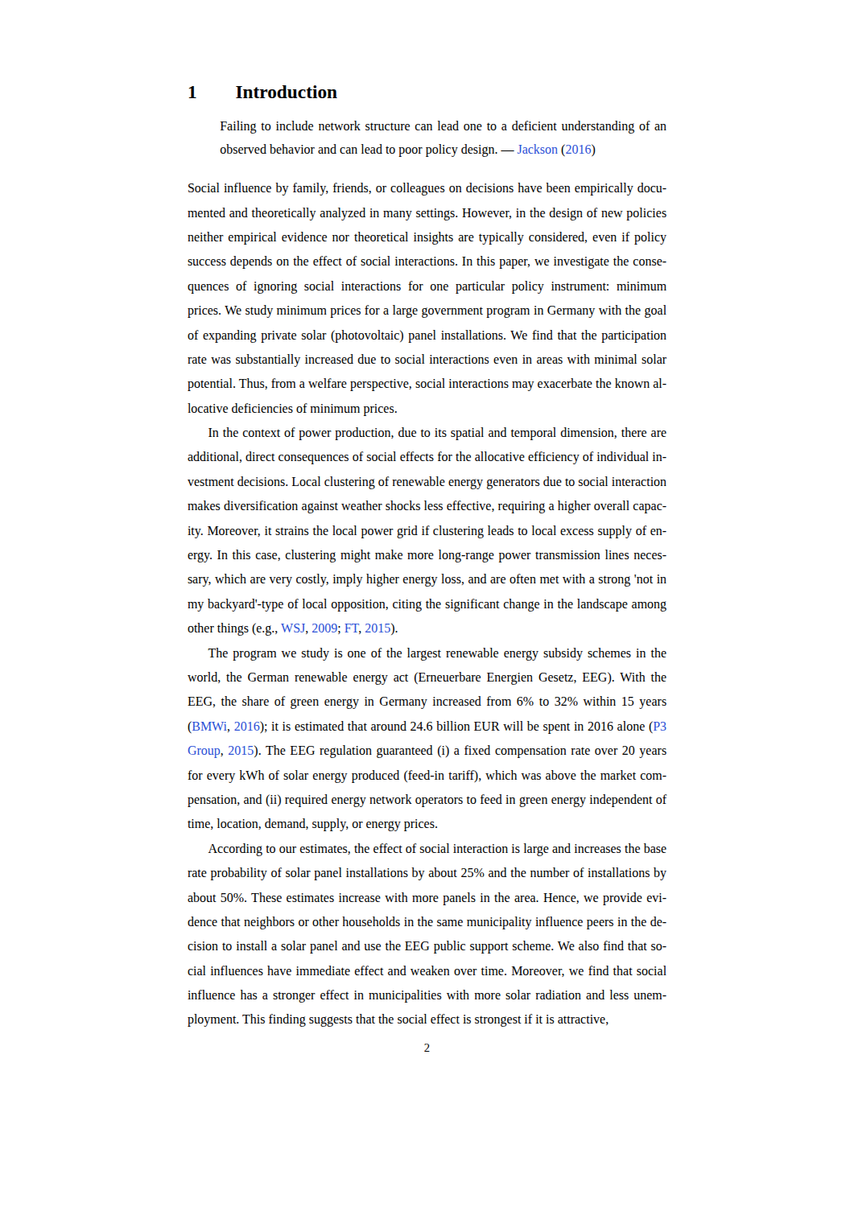1 Introduction
Failing to include network structure can lead one to a deficient understanding of an observed behavior and can lead to poor policy design. — Jackson (2016)
Social influence by family, friends, or colleagues on decisions have been empirically documented and theoretically analyzed in many settings. However, in the design of new policies neither empirical evidence nor theoretical insights are typically considered, even if policy success depends on the effect of social interactions. In this paper, we investigate the consequences of ignoring social interactions for one particular policy instrument: minimum prices. We study minimum prices for a large government program in Germany with the goal of expanding private solar (photovoltaic) panel installations. We find that the participation rate was substantially increased due to social interactions even in areas with minimal solar potential. Thus, from a welfare perspective, social interactions may exacerbate the known allocative deficiencies of minimum prices.
In the context of power production, due to its spatial and temporal dimension, there are additional, direct consequences of social effects for the allocative efficiency of individual investment decisions. Local clustering of renewable energy generators due to social interaction makes diversification against weather shocks less effective, requiring a higher overall capacity. Moreover, it strains the local power grid if clustering leads to local excess supply of energy. In this case, clustering might make more long-range power transmission lines necessary, which are very costly, imply higher energy loss, and are often met with a strong 'not in my backyard'-type of local opposition, citing the significant change in the landscape among other things (e.g., WSJ, 2009; FT, 2015).
The program we study is one of the largest renewable energy subsidy schemes in the world, the German renewable energy act (Erneuerbare Energien Gesetz, EEG). With the EEG, the share of green energy in Germany increased from 6% to 32% within 15 years (BMWi, 2016); it is estimated that around 24.6 billion EUR will be spent in 2016 alone (P3 Group, 2015). The EEG regulation guaranteed (i) a fixed compensation rate over 20 years for every kWh of solar energy produced (feed-in tariff), which was above the market compensation, and (ii) required energy network operators to feed in green energy independent of time, location, demand, supply, or energy prices.
According to our estimates, the effect of social interaction is large and increases the base rate probability of solar panel installations by about 25% and the number of installations by about 50%. These estimates increase with more panels in the area. Hence, we provide evidence that neighbors or other households in the same municipality influence peers in the decision to install a solar panel and use the EEG public support scheme. We also find that social influences have immediate effect and weaken over time. Moreover, we find that social influence has a stronger effect in municipalities with more solar radiation and less unemployment. This finding suggests that the social effect is strongest if it is attractive,
2